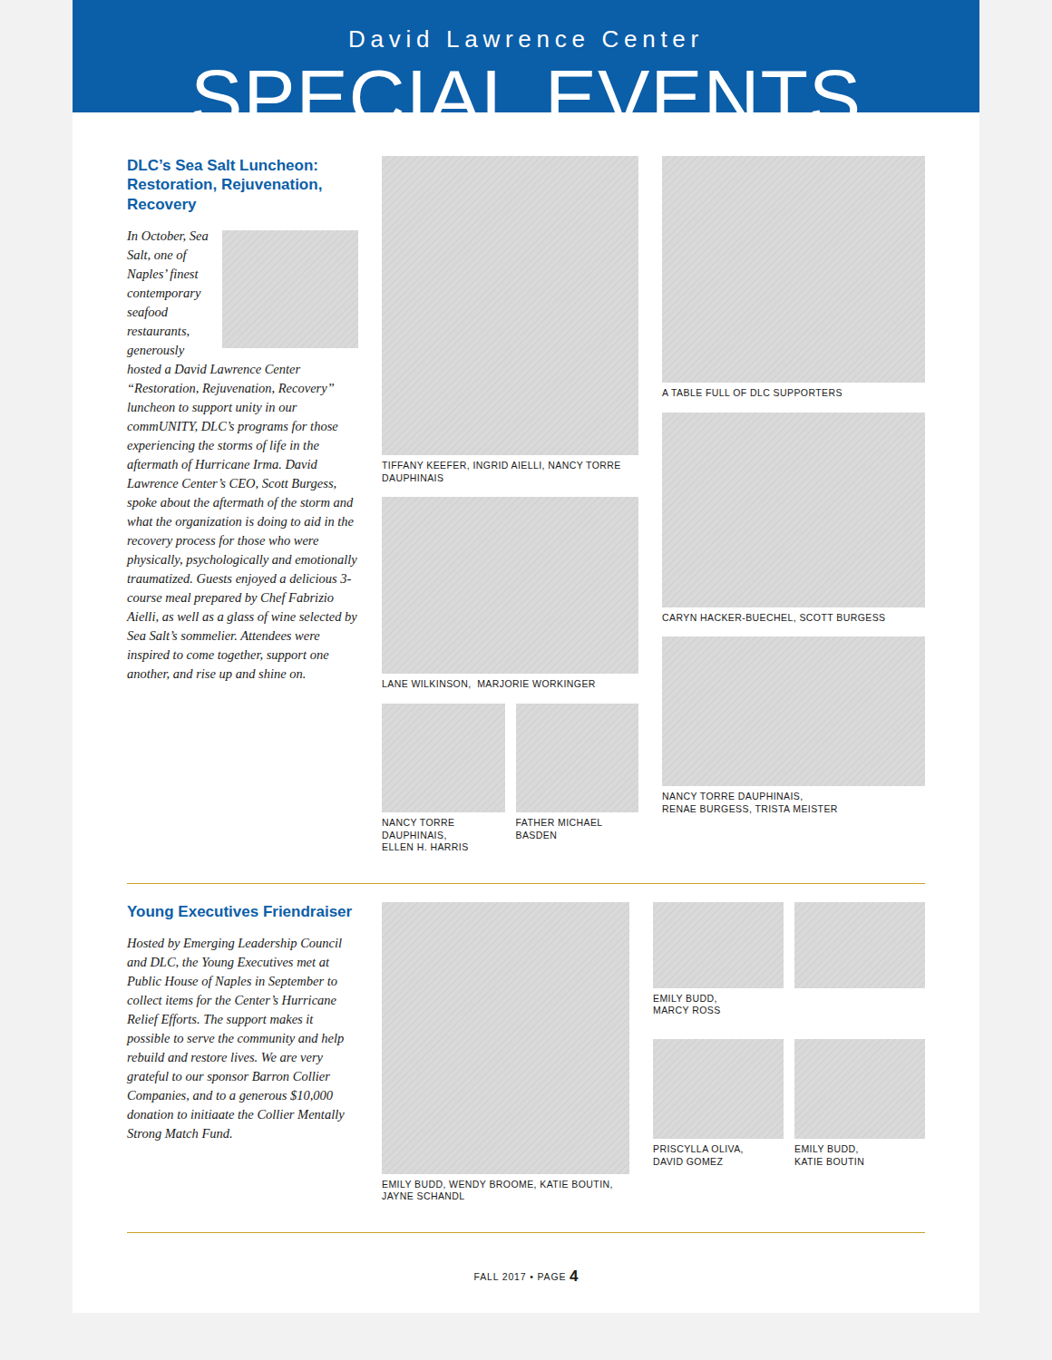David Lawrence Center
SPECIAL EVENTS
DLC’s Sea Salt Luncheon:
Restoration, Rejuvenation,
Recovery
In October, Sea Salt, one of Naples’ finest contemporary seafood restaurants, generously hosted a David Lawrence Center “Restoration, Rejuvenation, Recovery” luncheon to support unity in our commUNITY, DLC’s programs for those experiencing the storms of life in the aftermath of Hurricane Irma. David Lawrence Center’s CEO, Scott Burgess, spoke about the aftermath of the storm and what the organization is doing to aid in the recovery process for those who were physically, psychologically and emotionally traumatized. Guests enjoyed a delicious 3-course meal prepared by Chef Fabrizio Aielli, as well as a glass of wine selected by Sea Salt’s sommelier. Attendees were inspired to come together, support one another, and rise up and shine on.
Tiffany Keefer, Ingrid Aielli, Nancy Torre Dauphinais
Lane Wilkinson, Marjorie Workinger
Nancy Torre Dauphinais,
Ellen H. Harris
Father Michael Basden
A table full of DLC supporters
Caryn Hacker-Buechel, Scott Burgess
Nancy Torre Dauphinais,
Renae Burgess, Trista Meister
Young Executives Friendraiser
Hosted by Emerging Leadership Council and DLC, the Young Executives met at Public House of Naples in September to collect items for the Center’s Hurricane Relief Efforts. The support makes it possible to serve the community and help rebuild and restore lives. We are very grateful to our sponsor Barron Collier Companies, and to a generous $10,000 donation to initiaate the Collier Mentally Strong Match Fund.
Emily Budd, Wendy Broome, Katie Boutin, Jayne Schandl
Emily Budd,
Marcy Ross
Priscylla Oliva,
David Gomez
Emily Budd,
Katie Boutin
Fall 2017 • Page 4